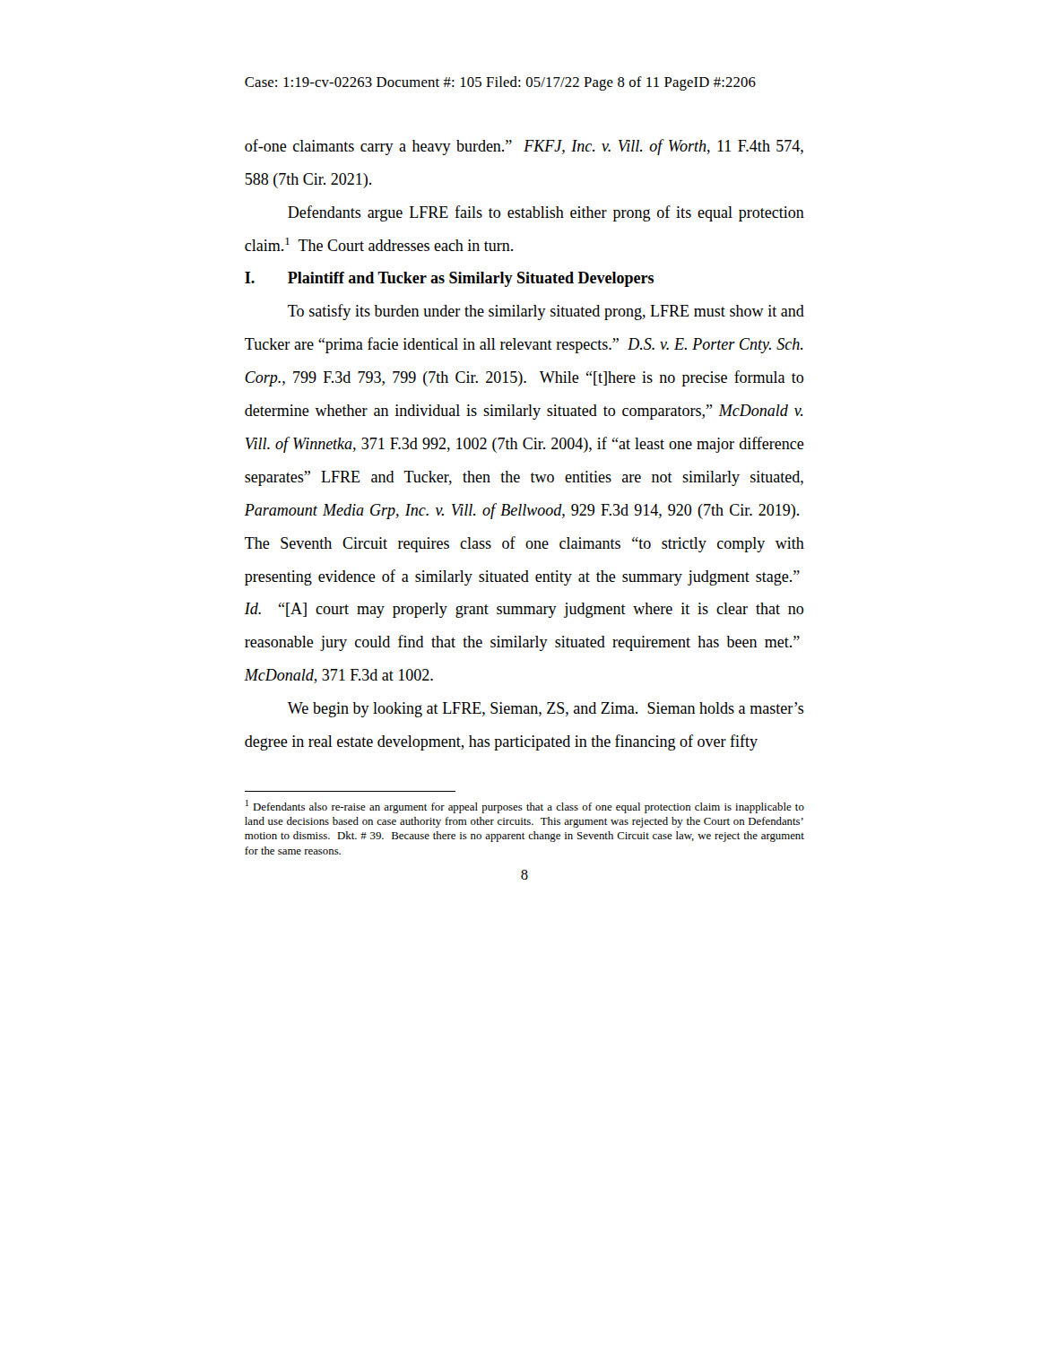Case: 1:19-cv-02263 Document #: 105 Filed: 05/17/22 Page 8 of 11 PageID #:2206
of-one claimants carry a heavy burden.” FKFJ, Inc. v. Vill. of Worth, 11 F.4th 574, 588 (7th Cir. 2021).
Defendants argue LFRE fails to establish either prong of its equal protection claim.1 The Court addresses each in turn.
I. Plaintiff and Tucker as Similarly Situated Developers
To satisfy its burden under the similarly situated prong, LFRE must show it and Tucker are “prima facie identical in all relevant respects.” D.S. v. E. Porter Cnty. Sch. Corp., 799 F.3d 793, 799 (7th Cir. 2015). While “[t]here is no precise formula to determine whether an individual is similarly situated to comparators,” McDonald v. Vill. of Winnetka, 371 F.3d 992, 1002 (7th Cir. 2004), if “at least one major difference separates” LFRE and Tucker, then the two entities are not similarly situated, Paramount Media Grp, Inc. v. Vill. of Bellwood, 929 F.3d 914, 920 (7th Cir. 2019). The Seventh Circuit requires class of one claimants “to strictly comply with presenting evidence of a similarly situated entity at the summary judgment stage.” Id. “[A] court may properly grant summary judgment where it is clear that no reasonable jury could find that the similarly situated requirement has been met.” McDonald, 371 F.3d at 1002.
We begin by looking at LFRE, Sieman, ZS, and Zima. Sieman holds a master’s degree in real estate development, has participated in the financing of over fifty
1 Defendants also re-raise an argument for appeal purposes that a class of one equal protection claim is inapplicable to land use decisions based on case authority from other circuits. This argument was rejected by the Court on Defendants’ motion to dismiss. Dkt. # 39. Because there is no apparent change in Seventh Circuit case law, we reject the argument for the same reasons.
8